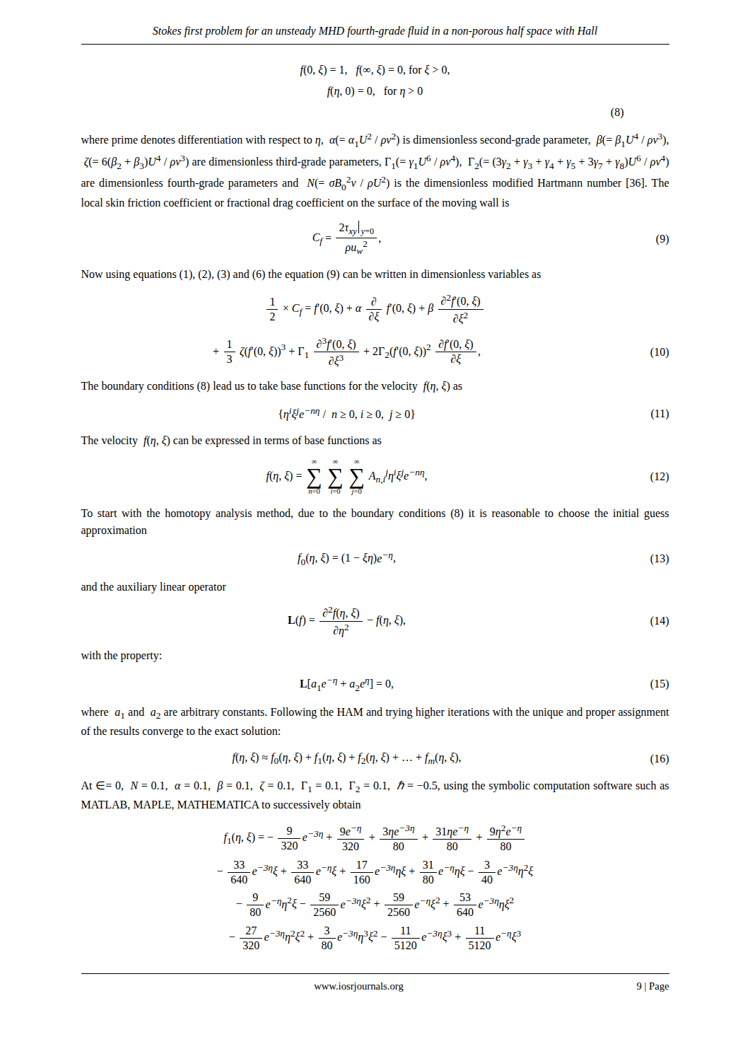Stokes first problem for an unsteady MHD fourth-grade fluid in a non-porous half space with Hall
f(0, ξ) = 1, f(∞, ξ) = 0, for ξ > 0, f(η, 0) = 0, for η > 0
(8)
where prime denotes differentiation with respect to η, α(= α1U2 / ρν2) is dimensionless second-grade parameter, β(= β1U4 / ρν3), ζ(= 6(β2 + β3)U4 / ρν3) are dimensionless third-grade parameters, Γ1(= γ1U6 / ρν4), Γ2(= (3γ2 + γ3 + γ4 + γ5 + 3γ7 + γ8)U6 / ρν4) are dimensionless fourth-grade parameters and N(= σB02ν / ρU2) is the dimensionless modified Hartmann number [36]. The local skin friction coefficient or fractional drag coefficient on the surface of the moving wall is
Cf = 2τxyy=0 ρuw2 ,
(9)
Now using equations (1), (2), (3) and (6) the equation (9) can be written in dimensionless variables as
12 × Cf = f′(0, ξ) + α ∂∂ξ f′(0, ξ) + β ∂2f′(0, ξ)∂ξ2
+ 13 ζ(f′(0, ξ))3 + Γ1 ∂3f′(0, ξ)∂ξ3 + 2Γ2(f′(0, ξ))2 ∂f′(0, ξ)∂ξ,
(10)
The boundary conditions (8) lead us to take base functions for the velocity f(η, ξ) as
{ηiξje−nη / n ≥ 0, i ≥ 0, j ≥ 0}
(11)
The velocity f(η, ξ) can be expressed in terms of base functions as
f(η, ξ) = ∞∑n=0 ∞∑i=0 ∞∑j=0 An,ijηiξje−nη,
(12)
To start with the homotopy analysis method, due to the boundary conditions (8) it is reasonable to choose the initial guess approximation
f0(η, ξ) = (1 − ξη)e−η,
(13)
and the auxiliary linear operator
L(f) = ∂2f(η, ξ)∂η2 − f(η, ξ),
(14)
with the property:
L[a1e−η + a2eη] = 0,
(15)
where a1 and a2 are arbitrary constants. Following the HAM and trying higher iterations with the unique and proper assignment of the results converge to the exact solution:
f(η, ξ) ≈ f0(η, ξ) + f1(η, ξ) + f2(η, ξ) + … + fm(η, ξ),
(16)
At ∈= 0, N = 0.1, α = 0.1, β = 0.1, ζ = 0.1, Γ1 = 0.1, Γ2 = 0.1, ℏ = −0.5, using the symbolic computation software such as MATLAB, MAPLE, MATHEMATICA to successively obtain
f1(η, ξ) = − 9320 e−3η + 9e−η 320 + 3ηe−3η 80 + 31ηe−η 80 + 9η2e−η 80 − 33640 e−3ηξ + 33640 e−ηξ + 17160 e−3ηηξ + 3180 e−ηηξ − 340 e−3ηη2ξ − 980 e−ηη2ξ − 592560 e−3ηξ2 + 592560 e−ηξ2 + 53640 e−3ηηξ2 − 27320 e−3ηη2ξ2 + 380 e−3ηη3ξ2 − 115120 e−3ηξ3 + 115120 e−ηξ3
www.iosrjournals.org 9 | Page